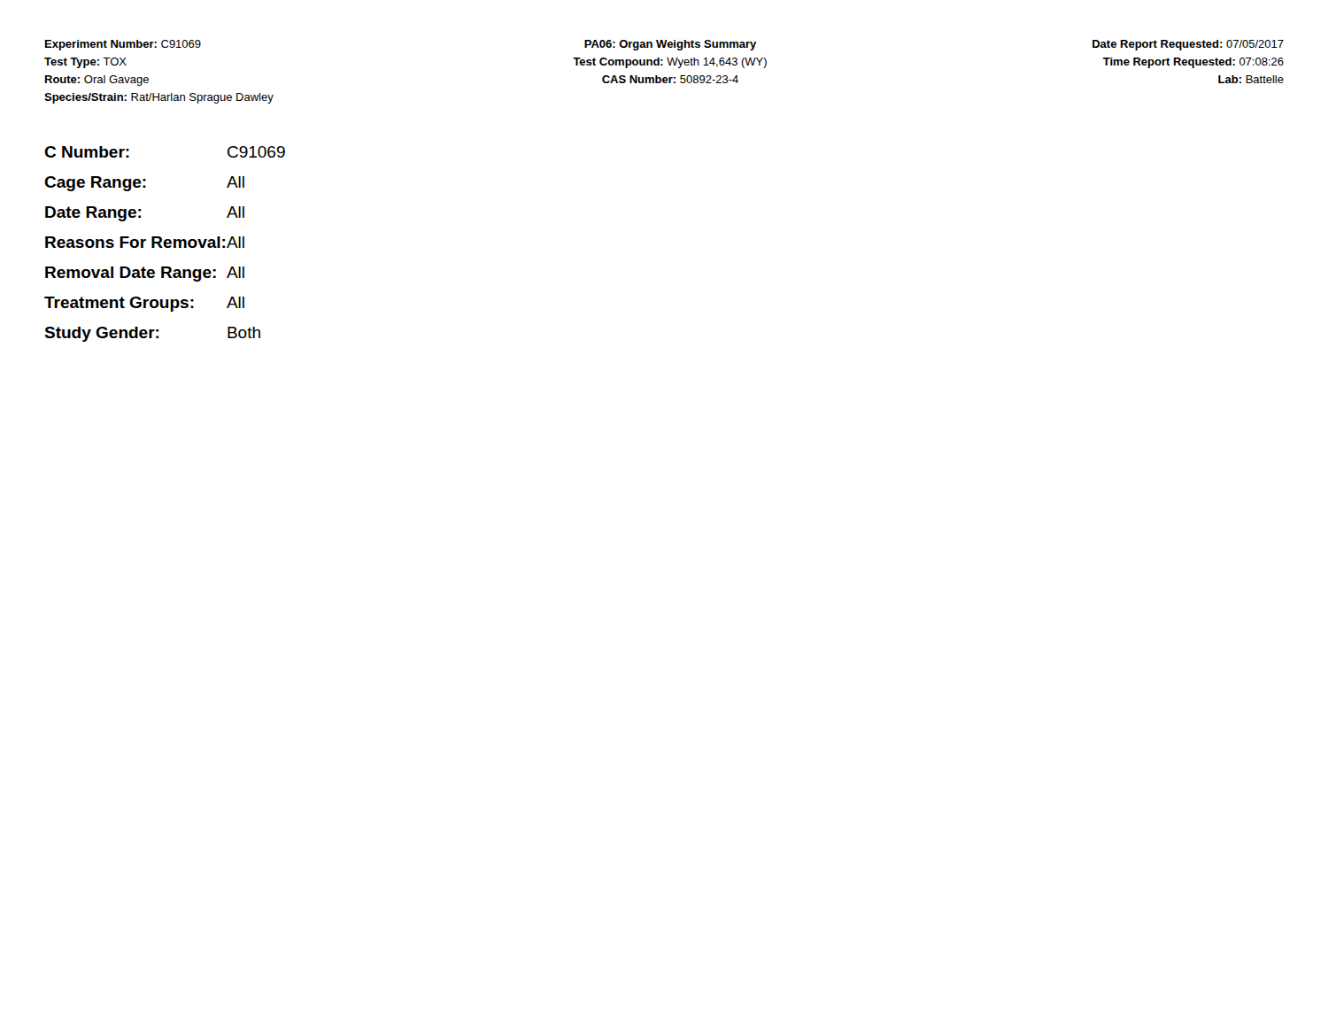| Experiment Number: C91069 Test Type: TOX Route: Oral Gavage Species/Strain: Rat/Harlan Sprague Dawley | PA06: Organ Weights Summary Test Compound: Wyeth 14,643 (WY) CAS Number: 50892-23-4 | Date Report Requested: 07/05/2017 Time Report Requested: 07:08:26 Lab: Battelle |
| C Number: | C91069 |
| Cage Range: | All |
| Date Range: | All |
| Reasons For Removal: | All |
| Removal Date Range: | All |
| Treatment Groups: | All |
| Study Gender: | Both |